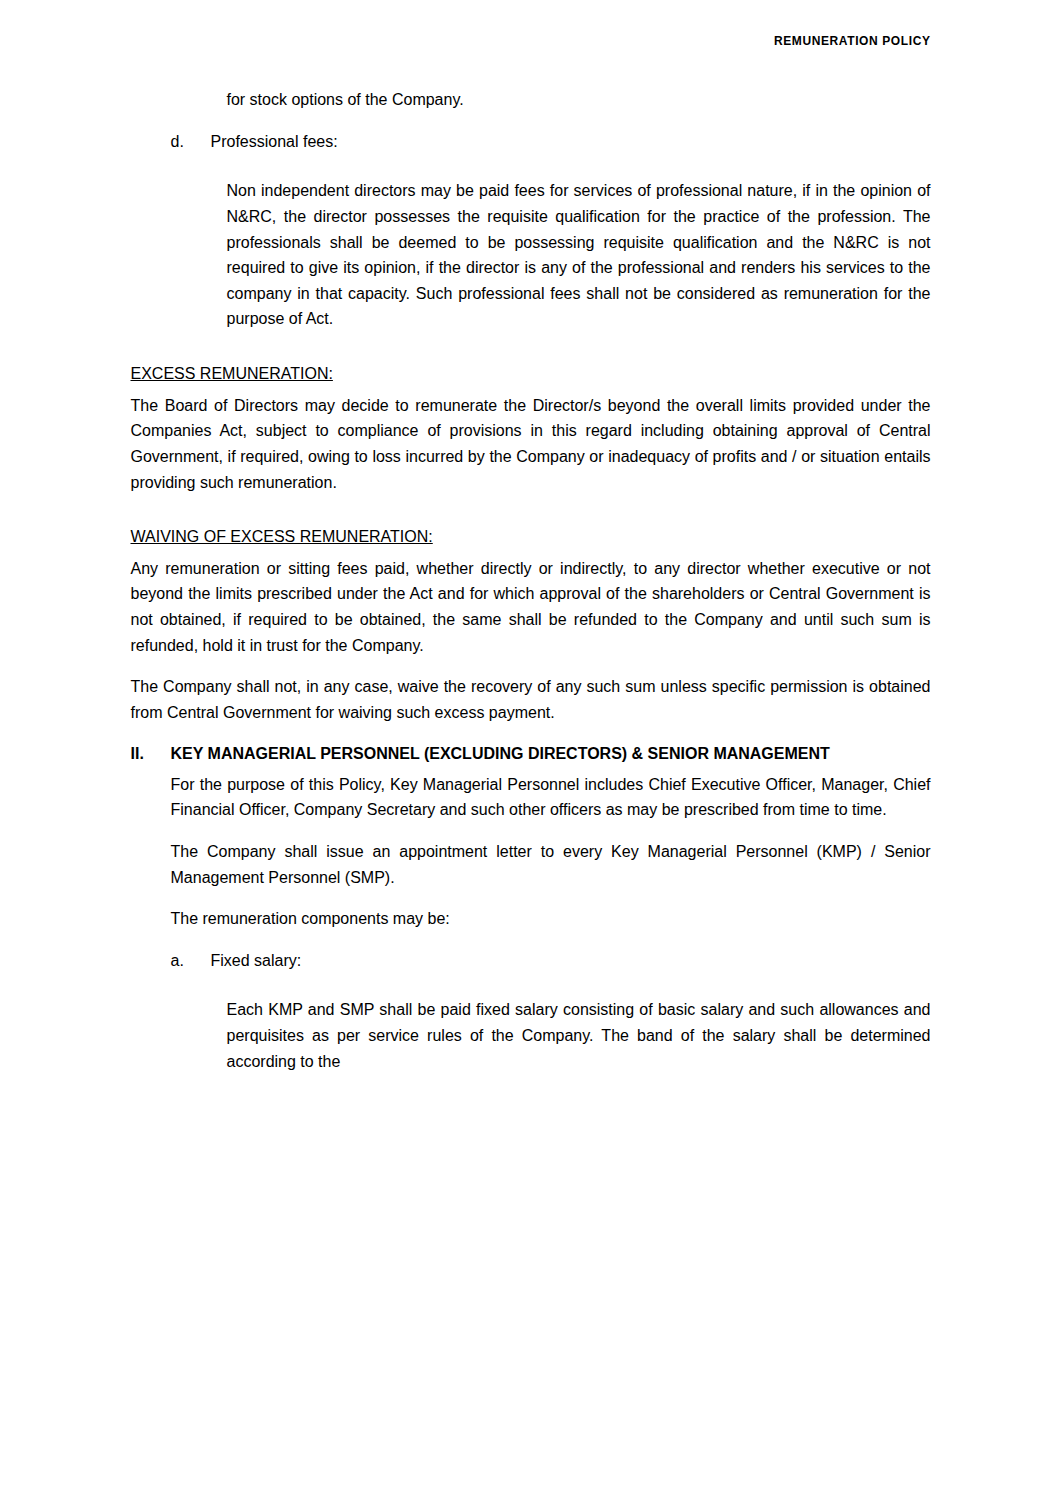REMUNERATION POLICY
for stock options of the Company.
d.
Professional fees:
Non independent directors may be paid fees for services of professional nature, if in the opinion of N&RC, the director possesses the requisite qualification for the practice of the profession. The professionals shall be deemed to be possessing requisite qualification and the N&RC is not required to give its opinion, if the director is any of the professional and renders his services to the company in that capacity. Such professional fees shall not be considered as remuneration for the purpose of Act.
EXCESS REMUNERATION:
The Board of Directors may decide to remunerate the Director/s beyond the overall limits provided under the Companies Act, subject to compliance of provisions in this regard including obtaining approval of Central Government, if required, owing to loss incurred by the Company or inadequacy of profits and / or situation entails providing such remuneration.
WAIVING OF EXCESS REMUNERATION:
Any remuneration or sitting fees paid, whether directly or indirectly, to any director whether executive or not beyond the limits prescribed under the Act and for which approval of the shareholders or Central Government is not obtained, if required to be obtained, the same shall be refunded to the Company and until such sum is refunded, hold it in trust for the Company.
The Company shall not, in any case, waive the recovery of any such sum unless specific permission is obtained from Central Government for waiving such excess payment.
II.
Key Managerial Personnel (excluding Directors) & Senior Management
For the purpose of this Policy, Key Managerial Personnel includes Chief Executive Officer, Manager, Chief Financial Officer, Company Secretary and such other officers as may be prescribed from time to time.
The Company shall issue an appointment letter to every Key Managerial Personnel (KMP) / Senior Management Personnel (SMP).
The remuneration components may be:
a.
Fixed salary:
Each KMP and SMP shall be paid fixed salary consisting of basic salary and such allowances and perquisites as per service rules of the Company. The band of the salary shall be determined according to the